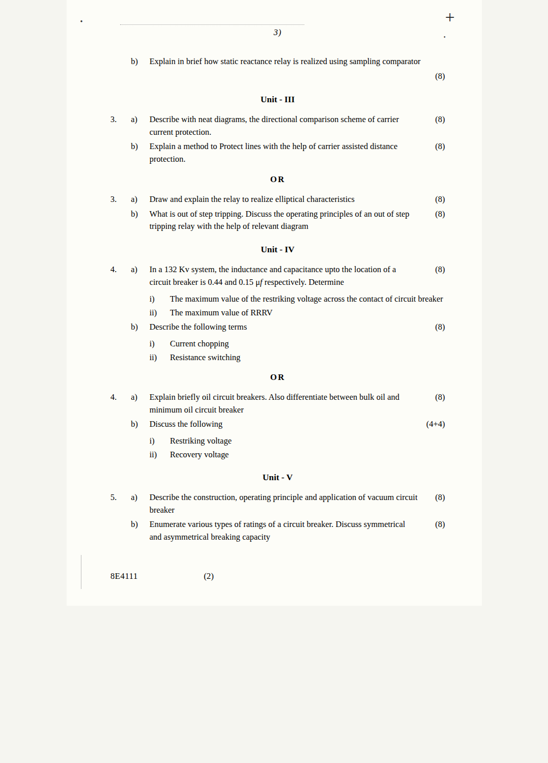•
+
·
3)
| | b) | Explain in brief how static reactance relay is realized using sampling comparator |
| (8) |
Unit - III
| 3. | a) | Describe with neat diagrams, the directional comparison scheme of carrier current protection. | (8) |
| | b) | Explain a method to Protect lines with the help of carrier assisted distance protection. | (8) |
OR
| 3. | a) | Draw and explain the relay to realize elliptical characteristics | (8) |
| | b) | What is out of step tripping. Discuss the operating principles of an out of step tripping relay with the help of relevant diagram | (8) |
Unit - IV
| 4. | a) | In a 132 Kv system, the inductance and capacitance upto the location of a circuit breaker is 0.44 and 0.15 μ f respectively. Determine | (8) |
| | | i) | The maximum value of the restriking voltage across the contact of circuit breaker |
| | | ii) | The maximum value of RRRV |
| | b) | Describe the following terms | (8) |
| | | i) | Current chopping |
| | | ii) | Resistance switching |
OR
| 4. | a) | Explain briefly oil circuit breakers. Also differentiate between bulk oil and minimum oil circuit breaker | (8) |
| | b) | Discuss the following | (4+4) |
| | | i) | Restriking voltage |
| | | ii) | Recovery voltage |
Unit - V
| 5. | a) | Describe the construction, operating principle and application of vacuum circuit breaker | (8) |
| | b) | Enumerate various types of ratings of a circuit breaker. Discuss symmetrical and asymmetrical breaking capacity | (8) |
8E4111 (2)